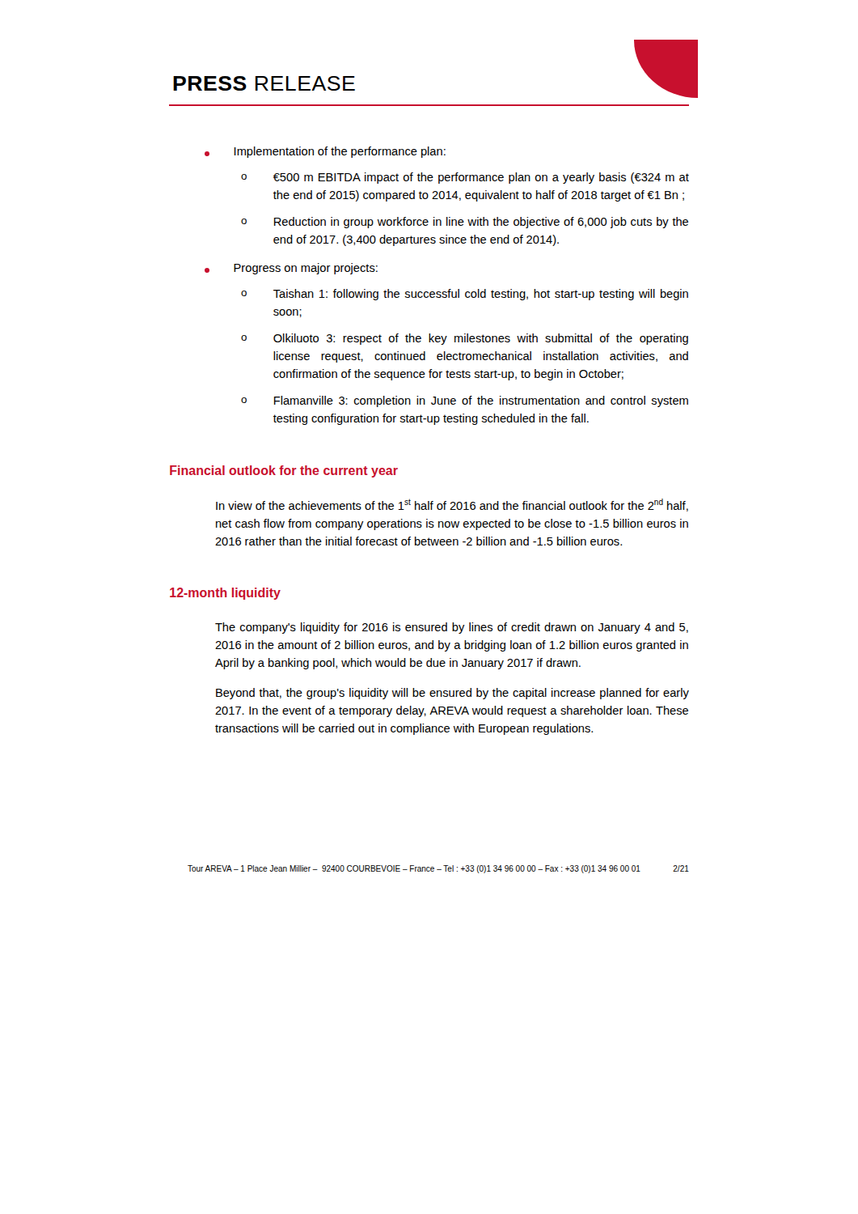PRESS RELEASE
Implementation of the performance plan:
€500 m EBITDA impact of the performance plan on a yearly basis (€324 m at the end of 2015) compared to 2014, equivalent to half of 2018 target of €1 Bn ;
Reduction in group workforce in line with the objective of 6,000 job cuts by the end of 2017. (3,400 departures since the end of 2014).
Progress on major projects:
Taishan 1: following the successful cold testing, hot start-up testing will begin soon;
Olkiluoto 3: respect of the key milestones with submittal of the operating license request, continued electromechanical installation activities, and confirmation of the sequence for tests start-up, to begin in October;
Flamanville 3: completion in June of the instrumentation and control system testing configuration for start-up testing scheduled in the fall.
Financial outlook for the current year
In view of the achievements of the 1st half of 2016 and the financial outlook for the 2nd half, net cash flow from company operations is now expected to be close to -1.5 billion euros in 2016 rather than the initial forecast of between -2 billion and -1.5 billion euros.
12-month liquidity
The company's liquidity for 2016 is ensured by lines of credit drawn on January 4 and 5, 2016 in the amount of 2 billion euros, and by a bridging loan of 1.2 billion euros granted in April by a banking pool, which would be due in January 2017 if drawn.
Beyond that, the group's liquidity will be ensured by the capital increase planned for early 2017. In the event of a temporary delay, AREVA would request a shareholder loan. These transactions will be carried out in compliance with European regulations.
Tour AREVA – 1 Place Jean Millier – 92400 COURBEVOIE – France – Tel : +33 (0)1 34 96 00 00 – Fax : +33 (0)1 34 96 00 01 2/21